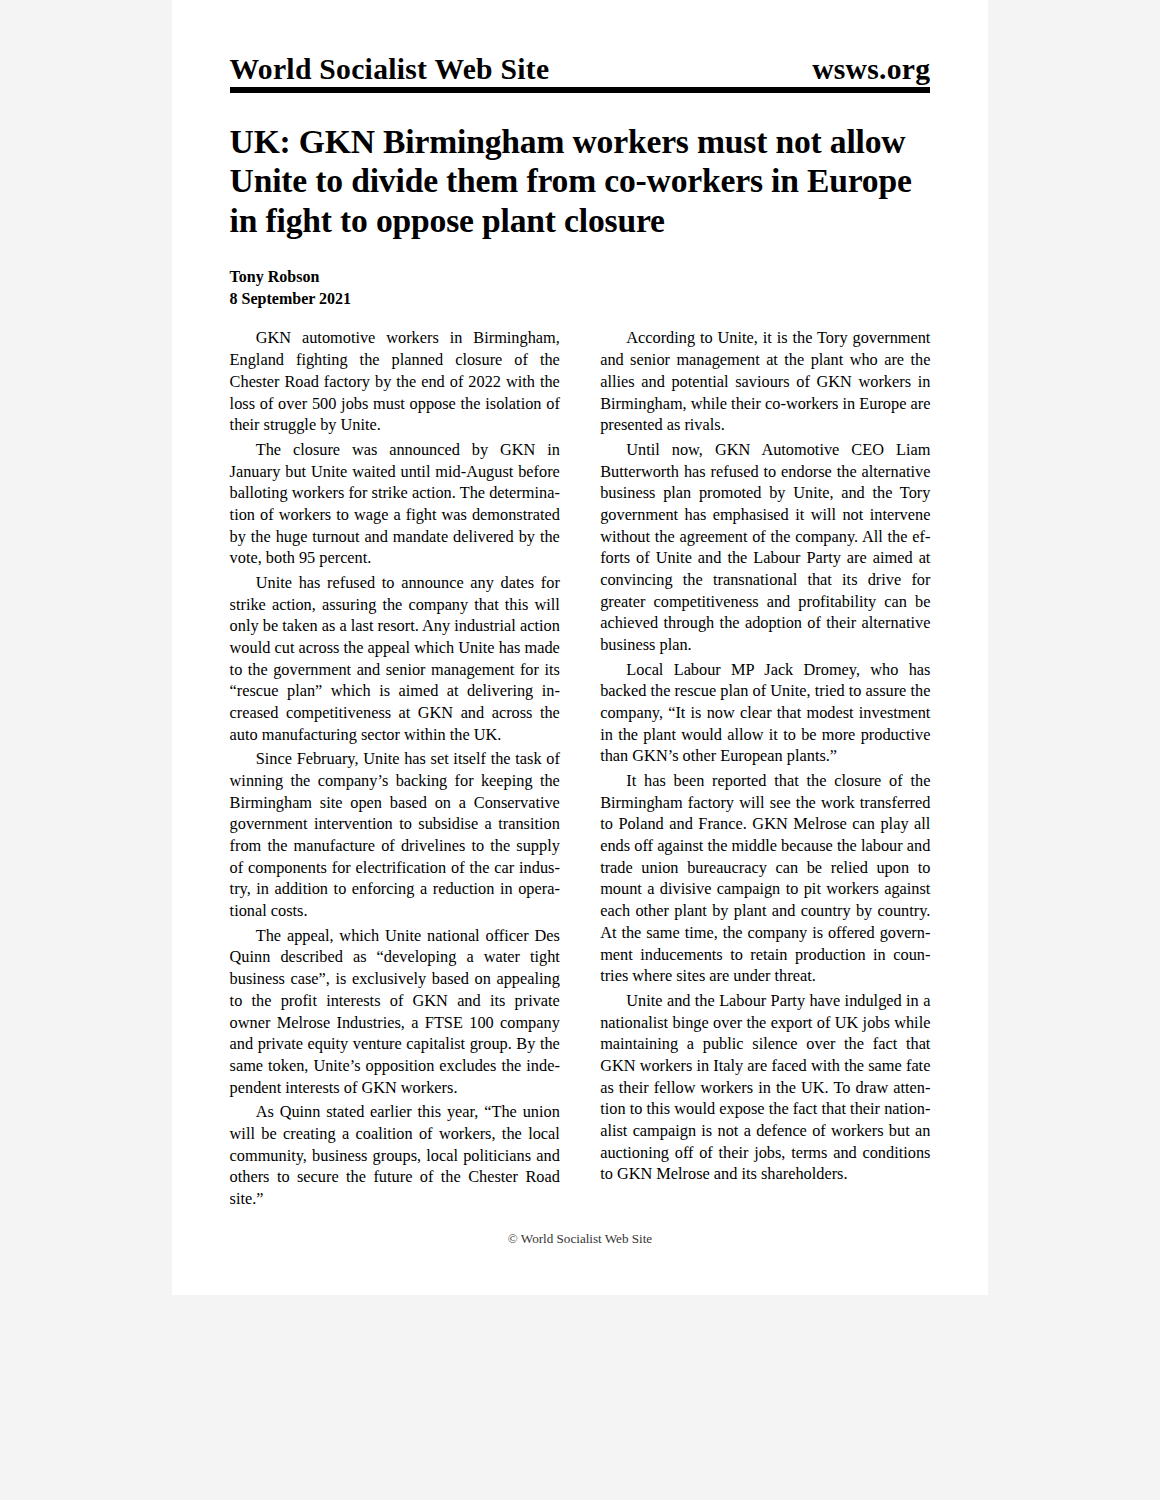World Socialist Web Site
wsws.org
UK: GKN Birmingham workers must not allow Unite to divide them from co-workers in Europe in fight to oppose plant closure
Tony Robson 8 September 2021
GKN automotive workers in Birmingham, England fighting the planned closure of the Chester Road factory by the end of 2022 with the loss of over 500 jobs must oppose the isolation of their struggle by Unite.
The closure was announced by GKN in January but Unite waited until mid-August before balloting workers for strike action. The determination of workers to wage a fight was demonstrated by the huge turnout and mandate delivered by the vote, both 95 percent.
Unite has refused to announce any dates for strike action, assuring the company that this will only be taken as a last resort. Any industrial action would cut across the appeal which Unite has made to the government and senior management for its “rescue plan” which is aimed at delivering increased competitiveness at GKN and across the auto manufacturing sector within the UK.
Since February, Unite has set itself the task of winning the company’s backing for keeping the Birmingham site open based on a Conservative government intervention to subsidise a transition from the manufacture of drivelines to the supply of components for electrification of the car industry, in addition to enforcing a reduction in operational costs.
The appeal, which Unite national officer Des Quinn described as “developing a water tight business case”, is exclusively based on appealing to the profit interests of GKN and its private owner Melrose Industries, a FTSE 100 company and private equity venture capitalist group. By the same token, Unite’s opposition excludes the independent interests of GKN workers.
As Quinn stated earlier this year, “The union will be creating a coalition of workers, the local community, business groups, local politicians and others to secure the future of the Chester Road site.”
According to Unite, it is the Tory government and senior management at the plant who are the allies and potential saviours of GKN workers in Birmingham, while their co-workers in Europe are presented as rivals.
Until now, GKN Automotive CEO Liam Butterworth has refused to endorse the alternative business plan promoted by Unite, and the Tory government has emphasised it will not intervene without the agreement of the company. All the efforts of Unite and the Labour Party are aimed at convincing the transnational that its drive for greater competitiveness and profitability can be achieved through the adoption of their alternative business plan.
Local Labour MP Jack Dromey, who has backed the rescue plan of Unite, tried to assure the company, “It is now clear that modest investment in the plant would allow it to be more productive than GKN’s other European plants.”
It has been reported that the closure of the Birmingham factory will see the work transferred to Poland and France. GKN Melrose can play all ends off against the middle because the labour and trade union bureaucracy can be relied upon to mount a divisive campaign to pit workers against each other plant by plant and country by country. At the same time, the company is offered government inducements to retain production in countries where sites are under threat.
Unite and the Labour Party have indulged in a nationalist binge over the export of UK jobs while maintaining a public silence over the fact that GKN workers in Italy are faced with the same fate as their fellow workers in the UK. To draw attention to this would expose the fact that their nationalist campaign is not a defence of workers but an auctioning off of their jobs, terms and conditions to GKN Melrose and its shareholders.
© World Socialist Web Site